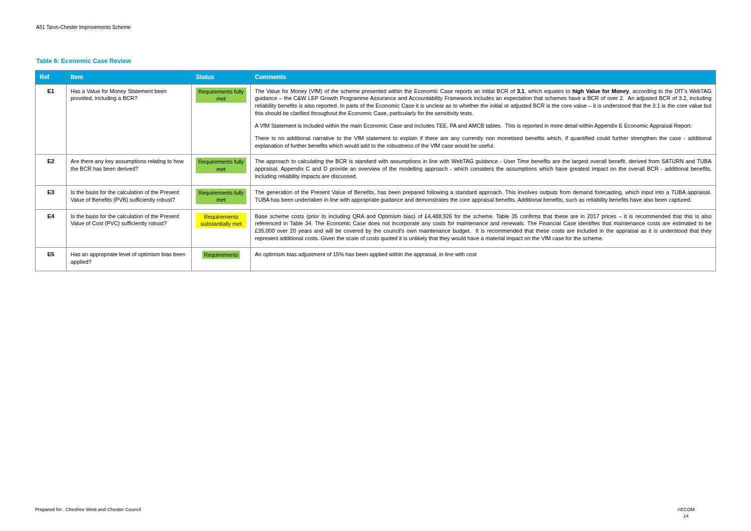A51 Tarvn-Chester Improvements Scheme
Table 6: Economic Case Review
| Ref | Item | Status | Comments |
| --- | --- | --- | --- |
| E1 | Has a Value for Money Statement been provided, including a BCR? | Requirements fully met | The Value for Money (VfM) of the scheme presented within the Economic Case reports an initial BCR of 3.1 , which equates to high Value for Money , according to the DfT’s WebTAG guidance – the C&W LEP Growth Programme Assurance and Accountability Framework includes an expectation that schemes have a BCR of over 2. An adjusted BCR of 3.2, including reliability benefits is also reported. In parts of the Economic Case it is unclear as to whether the initial or adjusted BCR is the core value – it is understood that the 3.1 is the core value but this should be clarified throughout the Economic Case, particularly for the sensitivity tests. A VfM Statement is included within the main Economic Case and includes TEE, PA and AMCB tables. This is reported in more detail within Appendix E Economic Appraisal Report. There is no additional narrative to the VfM statement to explain if there are any currently non monetised benefits which, if quantified could further strengthen the case - additional explanation of further benefits which would add to the robustness of the VfM case would be useful. |
| E2 | Are there any key assumptions relating to how the BCR has been derived? | Requirements fully met | The approach to calculating the BCR is standard with assumptions in line with WebTAG guidance - User Time benefits are the largest overall benefit, derived from SATURN and TUBA appraisal. Appendix C and D provide an overview of the modelling approach - which considers the assumptions which have greatest impact on the overall BCR - additional benefits, including reliability impacts are discussed. |
| E3 | Is the basis for the calculation of the Present Value of Benefits (PVB) sufficiently robust? | Requirements fully met | The generation of the Present Value of Benefits, has been prepared following a standard approach. This involves outputs from demand forecasting, which input into a TUBA appraisal. TUBA has been undertaken in line with appropriate guidance and demonstrates the core appraisal benefits. Additional benefits, such as reliability benefits have also been captured. |
| E4 | Is the basis for the calculation of the Present Value of Cost (PVC) sufficiently robust? | Requirements substantially met | Base scheme costs (prior to including QRA and Optimism bias) of £4,488,926 for the scheme. Table 35 confirms that these are in 2017 prices – it is recommended that this is also referenced in Table 34. The Economic Case does not incorporate any costs for maintenance and renewals. The Financial Case identifies that maintenance costs are estimated to be £35,000 over 20 years and will be covered by the council's own maintenance budget. It is recommended that these costs are included in the appraisal as it is understood that they represent additional costs. Given the scale of costs quoted it is unlikely that they would have a material impact on the VfM case for the scheme. |
| E5 | Has an appropriate level of optimism bias been applied? | Requirements | An optimism bias adjustment of 15% has been applied within the appraisal, in line with cost |
Prepared for: Cheshire West and Chester Council
AECOM14